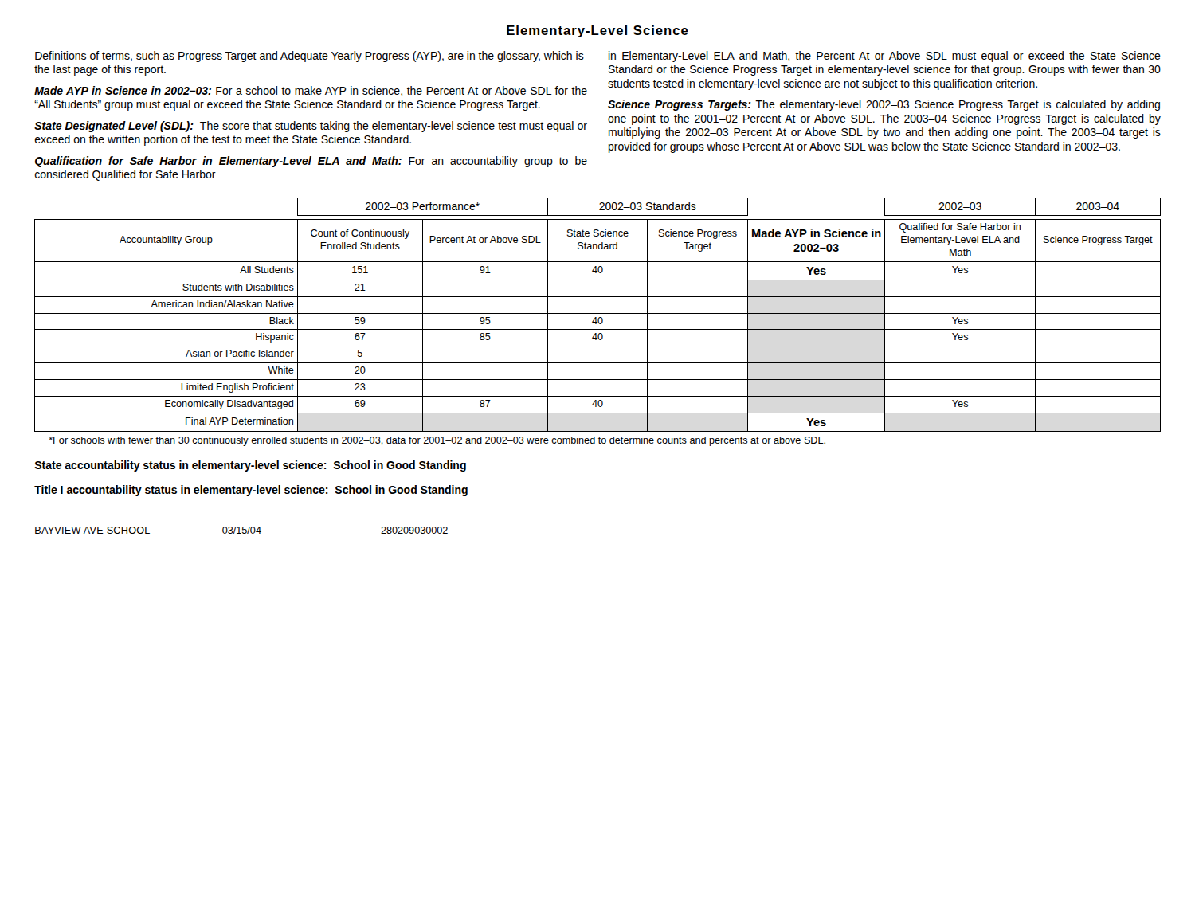Elementary-Level Science
Definitions of terms, such as Progress Target and Adequate Yearly Progress (AYP), are in the glossary, which is the last page of this report.
Made AYP in Science in 2002–03: For a school to make AYP in science, the Percent At or Above SDL for the “All Students” group must equal or exceed the State Science Standard or the Science Progress Target.
State Designated Level (SDL): The score that students taking the elementary-level science test must equal or exceed on the written portion of the test to meet the State Science Standard.
Qualification for Safe Harbor in Elementary-Level ELA and Math: For an accountability group to be considered Qualified for Safe Harbor
in Elementary-Level ELA and Math, the Percent At or Above SDL must equal or exceed the State Science Standard or the Science Progress Target in elementary-level science for that group. Groups with fewer than 30 students tested in elementary-level science are not subject to this qualification criterion.
Science Progress Targets: The elementary-level 2002–03 Science Progress Target is calculated by adding one point to the 2001–02 Percent At or Above SDL. The 2003–04 Science Progress Target is calculated by multiplying the 2002–03 Percent At or Above SDL by two and then adding one point. The 2003–04 target is provided for groups whose Percent At or Above SDL was below the State Science Standard in 2002–03.
| | 2002–03 Performance* | 2002–03 Standards | | 2002–03 | 2003–04 |
| --- | --- | --- | --- | --- | --- |
| Accountability Group | Count of Continuously Enrolled Students | Percent At or Above SDL | State Science Standard | Science Progress Target | Made AYP in Science in 2002–03 | Qualified for Safe Harbor in Elementary-Level ELA and Math | Science Progress Target |
| All Students | 151 | 91 | 40 | | Yes | Yes | |
| Students with Disabilities | 21 | | | | | | |
| American Indian/Alaskan Native | | | | | | | |
| Black | 59 | 95 | 40 | | | Yes | |
| Hispanic | 67 | 85 | 40 | | | Yes | |
| Asian or Pacific Islander | 5 | | | | | | |
| White | 20 | | | | | | |
| Limited English Proficient | 23 | | | | | | |
| Economically Disadvantaged | 69 | 87 | 40 | | | Yes | |
| Final AYP Determination | | | | | Yes | | |
*For schools with fewer than 30 continuously enrolled students in 2002–03, data for 2001–02 and 2002–03 were combined to determine counts and percents at or above SDL.
State accountability status in elementary-level science: School in Good Standing
Title I accountability status in elementary-level science: School in Good Standing
BAYVIEW AVE SCHOOL 03/15/04 280209030002